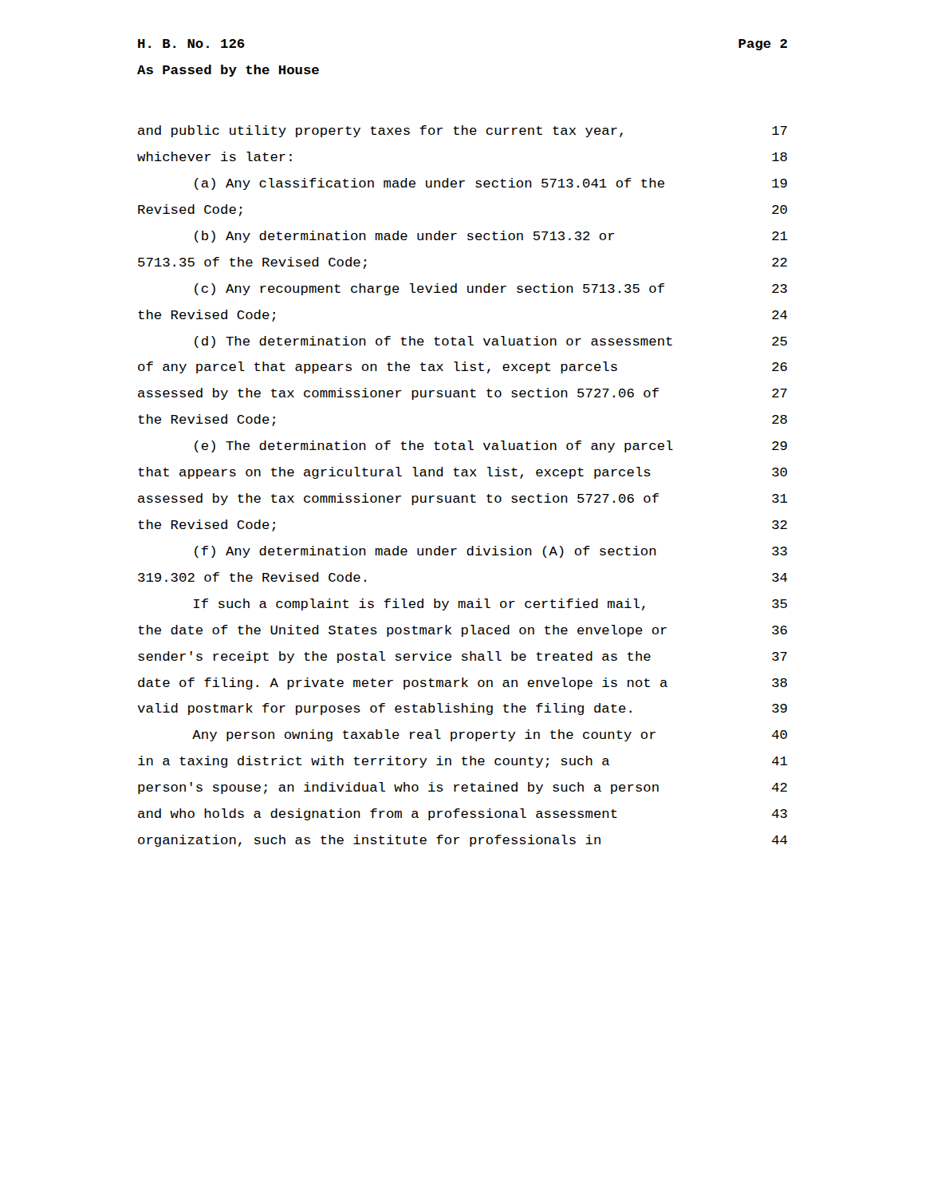H. B. No. 126 As Passed by the House
Page 2
and public utility property taxes for the current tax year, 17
whichever is later: 18
(a) Any classification made under section 5713.041 of the 19
Revised Code; 20
(b) Any determination made under section 5713.32 or 21
5713.35 of the Revised Code; 22
(c) Any recoupment charge levied under section 5713.35 of 23
the Revised Code; 24
(d) The determination of the total valuation or assessment 25
of any parcel that appears on the tax list, except parcels 26
assessed by the tax commissioner pursuant to section 5727.06 of 27
the Revised Code; 28
(e) The determination of the total valuation of any parcel 29
that appears on the agricultural land tax list, except parcels 30
assessed by the tax commissioner pursuant to section 5727.06 of 31
the Revised Code; 32
(f) Any determination made under division (A) of section 33
319.302 of the Revised Code. 34
If such a complaint is filed by mail or certified mail, 35
the date of the United States postmark placed on the envelope or 36
sender's receipt by the postal service shall be treated as the 37
date of filing. A private meter postmark on an envelope is not a 38
valid postmark for purposes of establishing the filing date. 39
Any person owning taxable real property in the county or 40
in a taxing district with territory in the county; such a 41
person's spouse; an individual who is retained by such a person 42
and who holds a designation from a professional assessment 43
organization, such as the institute for professionals in 44